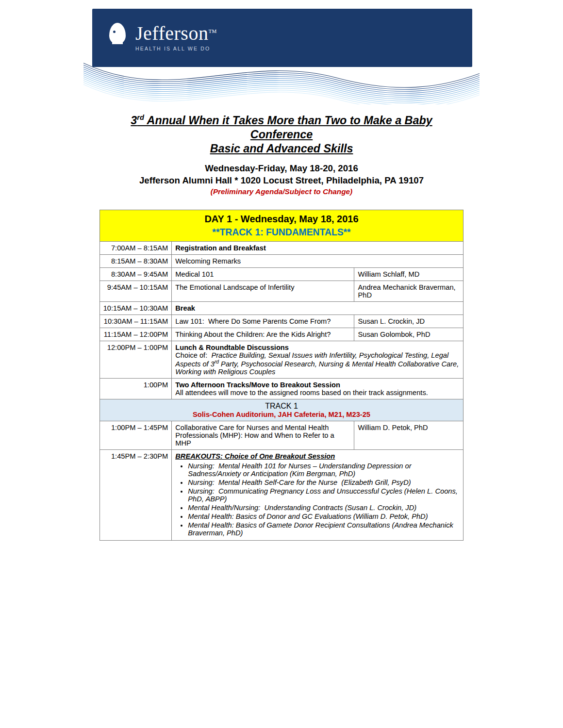JeffersonTM
HEALTH IS ALL WE DO
3rd Annual When it Takes More than Two to Make a Baby Conference
Basic and Advanced Skills
Wednesday-Friday, May 18-20, 2016
Jefferson Alumni Hall * 1020 Locust Street, Philadelphia, PA 19107
(Preliminary Agenda/Subject to Change)
| DAY 1 - Wednesday, May 18, 2016 **TRACK 1: FUNDAMENTALS** |
| 7:00AM – 8:15AM | Registration and Breakfast |
| 8:15AM – 8:30AM | Welcoming Remarks |
| 8:30AM – 9:45AM | Medical 101 | William Schlaff, MD |
| 9:45AM – 10:15AM | The Emotional Landscape of Infertility | Andrea Mechanick Braverman, PhD |
| 10:15AM – 10:30AM | Break |
| 10:30AM – 11:15AM | Law 101: Where Do Some Parents Come From? | Susan L. Crockin, JD |
| 11:15AM – 12:00PM | Thinking About the Children: Are the Kids Alright? | Susan Golombok, PhD |
| 12:00PM – 1:00PM | Lunch & Roundtable Discussions Choice of: Practice Building, Sexual Issues with Infertility, Psychological Testing, Legal Aspects of 3 rd Party, Psychosocial Research, Nursing & Mental Health Collaborative Care, Working with Religious Couples |
| 1:00PM | Two Afternoon Tracks/Move to Breakout Session All attendees will move to the assigned rooms based on their track assignments. |
| TRACK 1 Solis-Cohen Auditorium, JAH Cafeteria, M21, M23-25 |
| 1:00PM – 1:45PM | Collaborative Care for Nurses and Mental Health Professionals (MHP): How and When to Refer to a MHP | William D. Petok, PhD |
| 1:45PM – 2:30PM | BREAKOUTS: Choice of One Breakout Session Nursing: Mental Health 101 for Nurses – Understanding Depression or Sadness/Anxiety or Anticipation (Kim Bergman, PhD) Nursing: Mental Health Self-Care for the Nurse (Elizabeth Grill, PsyD) Nursing: Communicating Pregnancy Loss and Unsuccessful Cycles (Helen L. Coons, PhD, ABPP) Mental Health/Nursing: Understanding Contracts (Susan L. Crockin, JD) Mental Health: Basics of Donor and GC Evaluations (William D. Petok, PhD) Mental Health: Basics of Gamete Donor Recipient Consultations (Andrea Mechanick Braverman, PhD) |